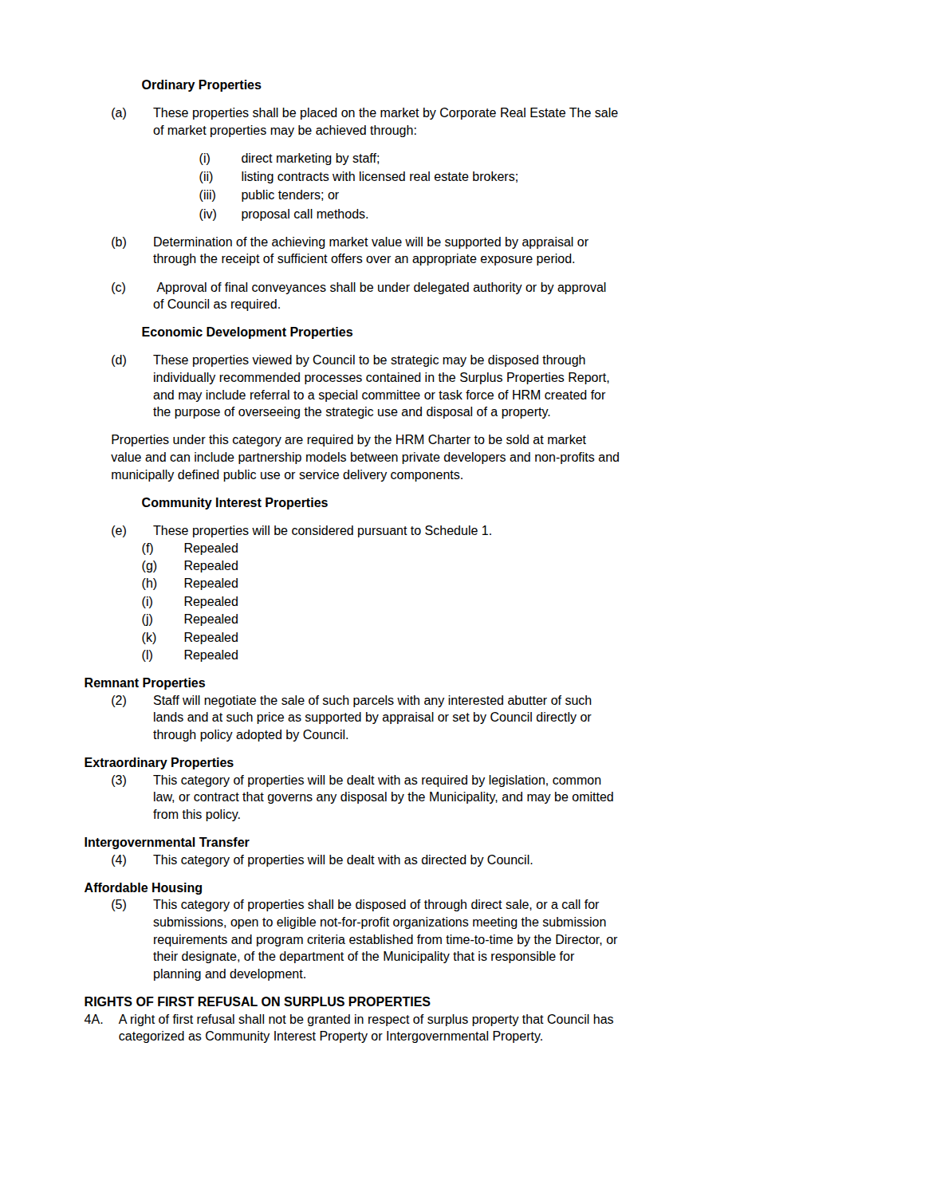Ordinary Properties
(a)
These properties shall be placed on the market by Corporate Real Estate The sale of market properties may be achieved through:
(i) direct marketing by staff;
(ii) listing contracts with licensed real estate brokers;
(iii) public tenders; or
(iv) proposal call methods.
(b)
Determination of the achieving market value will be supported by appraisal or through the receipt of sufficient offers over an appropriate exposure period.
(c)
Approval of final conveyances shall be under delegated authority or by approval of Council as required.
Economic Development Properties
(d)
These properties viewed by Council to be strategic may be disposed through individually recommended processes contained in the Surplus Properties Report, and may include referral to a special committee or task force of HRM created for the purpose of overseeing the strategic use and disposal of a property.
Properties under this category are required by the HRM Charter to be sold at market value and can include partnership models between private developers and non-profits and municipally defined public use or service delivery components.
Community Interest Properties
(e)
These properties will be considered pursuant to Schedule 1.
(f) Repealed
(g) Repealed
(h) Repealed
(i) Repealed
(j) Repealed
(k) Repealed
(l) Repealed
Remnant Properties
(2)
Staff will negotiate the sale of such parcels with any interested abutter of such lands and at such price as supported by appraisal or set by Council directly or through policy adopted by Council.
Extraordinary Properties
(3)
This category of properties will be dealt with as required by legislation, common law, or contract that governs any disposal by the Municipality, and may be omitted from this policy.
Intergovernmental Transfer
(4)
This category of properties will be dealt with as directed by Council.
Affordable Housing
(5)
This category of properties shall be disposed of through direct sale, or a call for submissions, open to eligible not-for-profit organizations meeting the submission requirements and program criteria established from time-to-time by the Director, or their designate, of the department of the Municipality that is responsible for planning and development.
RIGHTS OF FIRST REFUSAL ON SURPLUS PROPERTIES
4A.
A right of first refusal shall not be granted in respect of surplus property that Council has categorized as Community Interest Property or Intergovernmental Property.